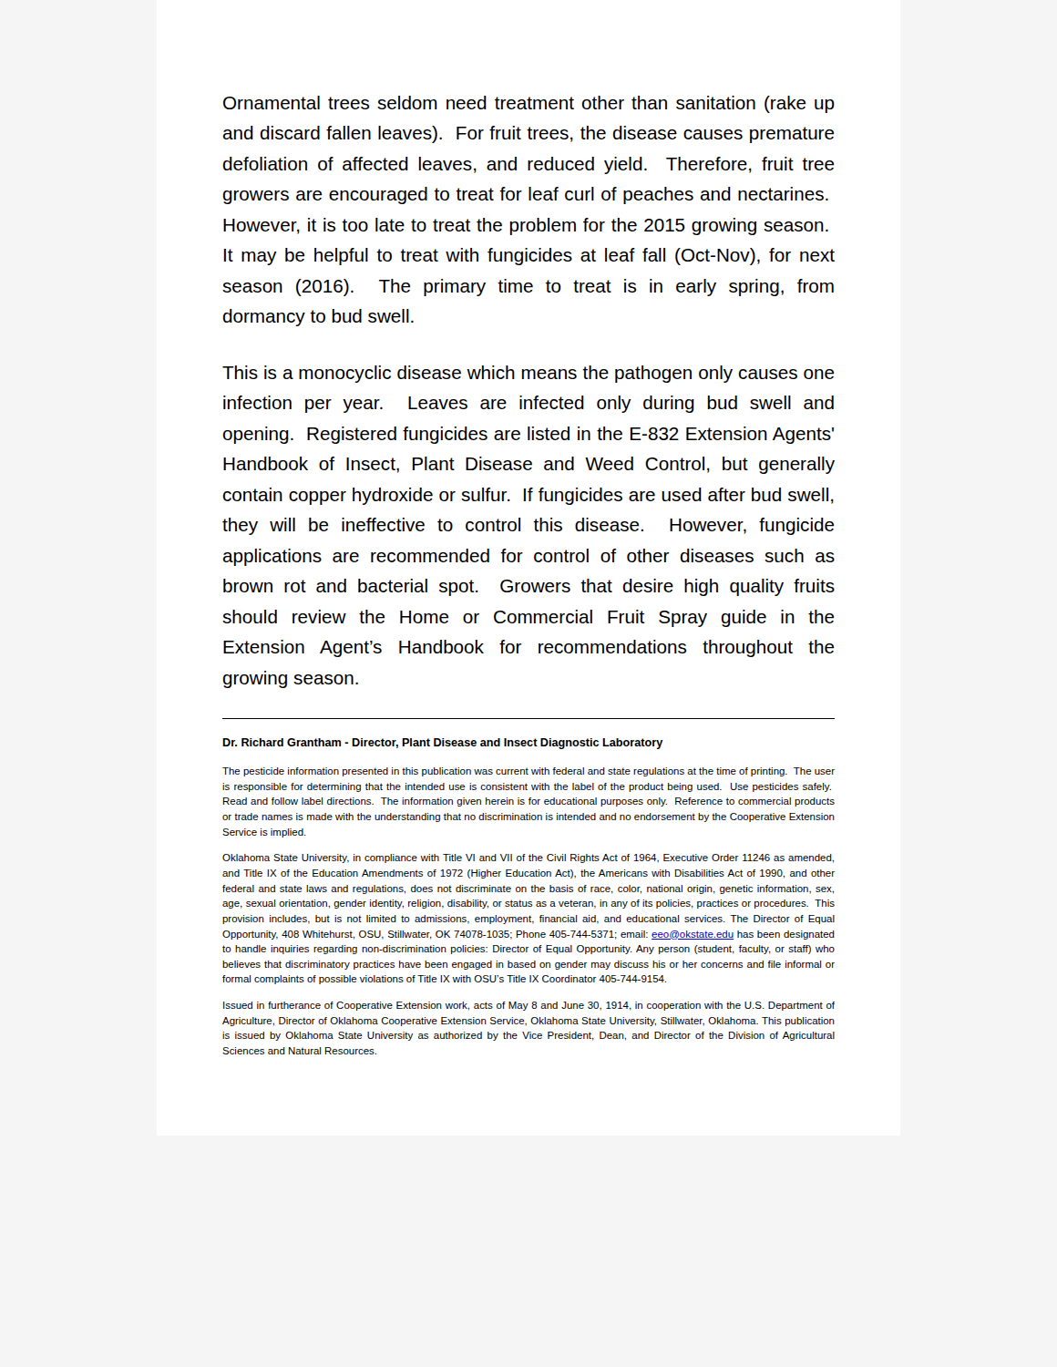Ornamental trees seldom need treatment other than sanitation (rake up and discard fallen leaves). For fruit trees, the disease causes premature defoliation of affected leaves, and reduced yield. Therefore, fruit tree growers are encouraged to treat for leaf curl of peaches and nectarines. However, it is too late to treat the problem for the 2015 growing season. It may be helpful to treat with fungicides at leaf fall (Oct-Nov), for next season (2016). The primary time to treat is in early spring, from dormancy to bud swell.
This is a monocyclic disease which means the pathogen only causes one infection per year. Leaves are infected only during bud swell and opening. Registered fungicides are listed in the E-832 Extension Agents' Handbook of Insect, Plant Disease and Weed Control, but generally contain copper hydroxide or sulfur. If fungicides are used after bud swell, they will be ineffective to control this disease. However, fungicide applications are recommended for control of other diseases such as brown rot and bacterial spot. Growers that desire high quality fruits should review the Home or Commercial Fruit Spray guide in the Extension Agent’s Handbook for recommendations throughout the growing season.
Dr. Richard Grantham - Director, Plant Disease and Insect Diagnostic Laboratory
The pesticide information presented in this publication was current with federal and state regulations at the time of printing. The user is responsible for determining that the intended use is consistent with the label of the product being used. Use pesticides safely. Read and follow label directions. The information given herein is for educational purposes only. Reference to commercial products or trade names is made with the understanding that no discrimination is intended and no endorsement by the Cooperative Extension Service is implied.
Oklahoma State University, in compliance with Title VI and VII of the Civil Rights Act of 1964, Executive Order 11246 as amended, and Title IX of the Education Amendments of 1972 (Higher Education Act), the Americans with Disabilities Act of 1990, and other federal and state laws and regulations, does not discriminate on the basis of race, color, national origin, genetic information, sex, age, sexual orientation, gender identity, religion, disability, or status as a veteran, in any of its policies, practices or procedures. This provision includes, but is not limited to admissions, employment, financial aid, and educational services. The Director of Equal Opportunity, 408 Whitehurst, OSU, Stillwater, OK 74078-1035; Phone 405-744-5371; email: eeo@okstate.edu has been designated to handle inquiries regarding non-discrimination policies: Director of Equal Opportunity. Any person (student, faculty, or staff) who believes that discriminatory practices have been engaged in based on gender may discuss his or her concerns and file informal or formal complaints of possible violations of Title IX with OSU’s Title IX Coordinator 405-744-9154.
Issued in furtherance of Cooperative Extension work, acts of May 8 and June 30, 1914, in cooperation with the U.S. Department of Agriculture, Director of Oklahoma Cooperative Extension Service, Oklahoma State University, Stillwater, Oklahoma. This publication is issued by Oklahoma State University as authorized by the Vice President, Dean, and Director of the Division of Agricultural Sciences and Natural Resources.